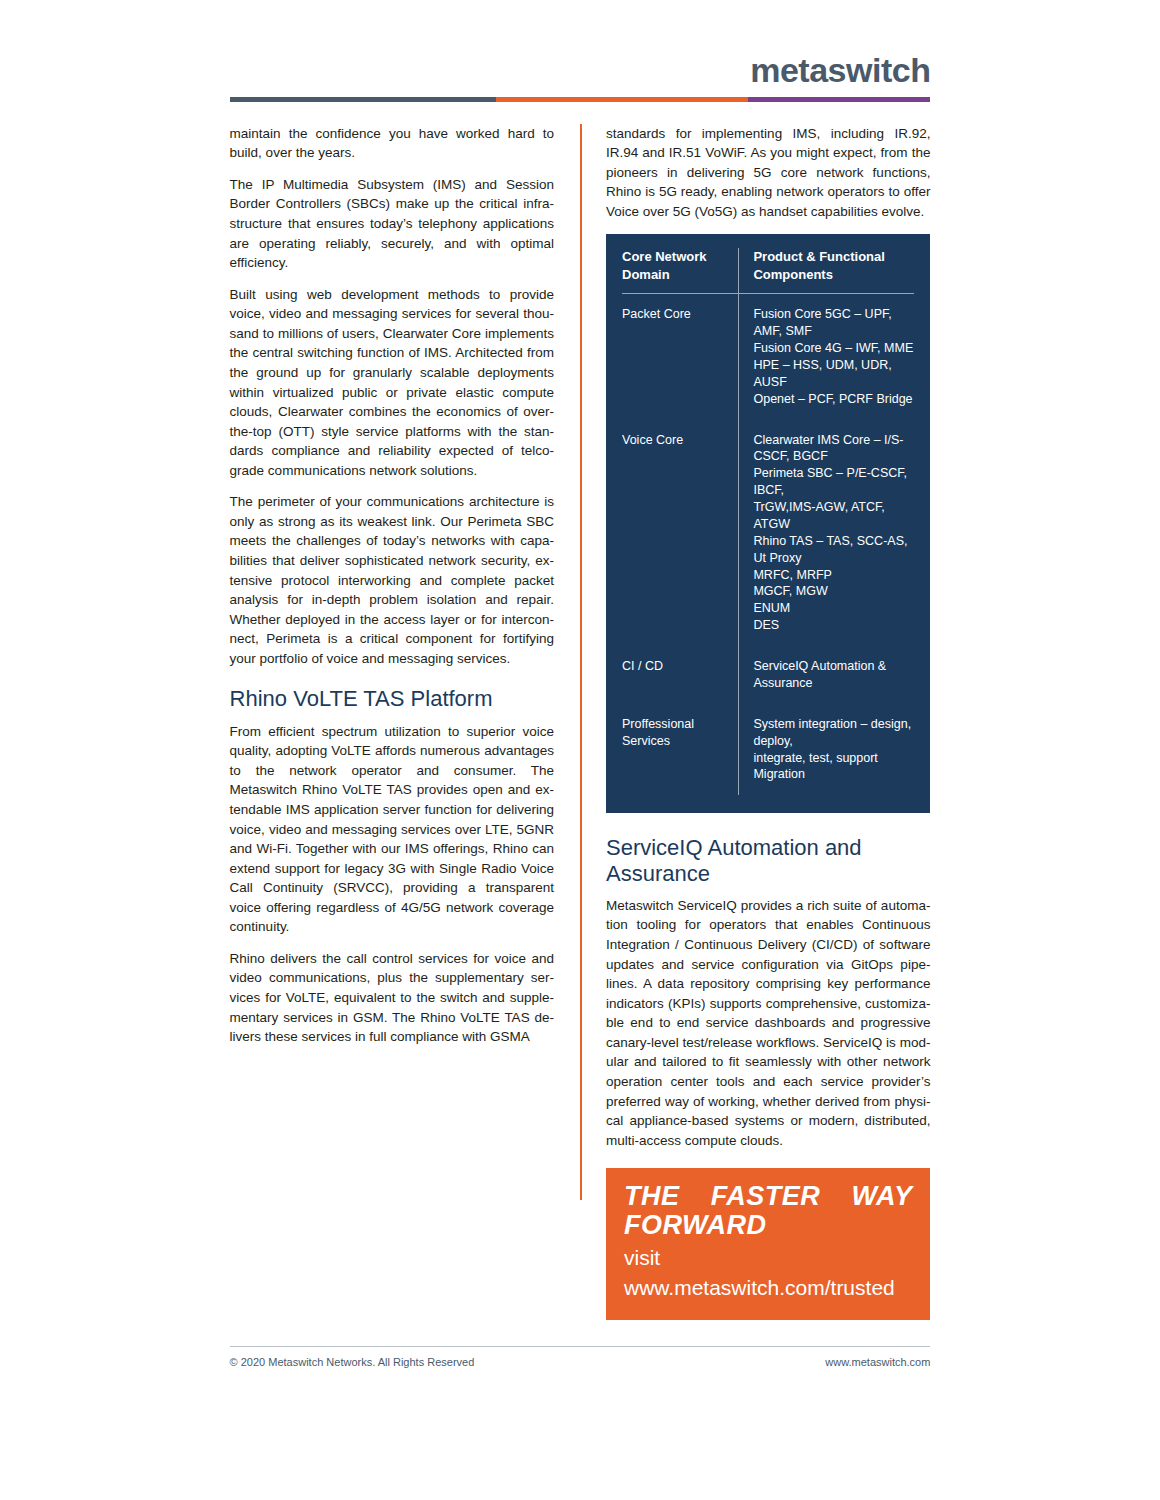metaswitch
maintain the confidence you have worked hard to build, over the years.
The IP Multimedia Subsystem (IMS) and Session Border Controllers (SBCs) make up the critical infrastructure that ensures today’s telephony applications are operating reliably, securely, and with optimal efficiency.
Built using web development methods to provide voice, video and messaging services for several thousand to millions of users, Clearwater Core implements the central switching function of IMS. Architected from the ground up for granularly scalable deployments within virtualized public or private elastic compute clouds, Clearwater combines the economics of over-the-top (OTT) style service platforms with the standards compliance and reliability expected of telco-grade communications network solutions.
The perimeter of your communications architecture is only as strong as its weakest link. Our Perimeta SBC meets the challenges of today’s networks with capabilities that deliver sophisticated network security, extensive protocol interworking and complete packet analysis for in-depth problem isolation and repair. Whether deployed in the access layer or for interconnect, Perimeta is a critical component for fortifying your portfolio of voice and messaging services.
Rhino VoLTE TAS Platform
From efficient spectrum utilization to superior voice quality, adopting VoLTE affords numerous advantages to the network operator and consumer. The Metaswitch Rhino VoLTE TAS provides open and extendable IMS application server function for delivering voice, video and messaging services over LTE, 5GNR and Wi-Fi. Together with our IMS offerings, Rhino can extend support for legacy 3G with Single Radio Voice Call Continuity (SRVCC), providing a transparent voice offering regardless of 4G/5G network coverage continuity.
Rhino delivers the call control services for voice and video communications, plus the supplementary services for VoLTE, equivalent to the switch and supplementary services in GSM. The Rhino VoLTE TAS delivers these services in full compliance with GSMA
standards for implementing IMS, including IR.92, IR.94 and IR.51 VoWiF. As you might expect, from the pioneers in delivering 5G core network functions, Rhino is 5G ready, enabling network operators to offer Voice over 5G (Vo5G) as handset capabilities evolve.
| Core Network Domain | Product & Functional Components |
| --- | --- |
| Packet Core | Fusion Core 5GC – UPF, AMF, SMF Fusion Core 4G – IWF, MME HPE – HSS, UDM, UDR, AUSF Openet – PCF, PCRF Bridge |
| Voice Core | Clearwater IMS Core – I/S-CSCF, BGCF Perimeta SBC – P/E-CSCF, IBCF, TrGW,IMS-AGW, ATCF, ATGW Rhino TAS – TAS, SCC-AS, Ut Proxy MRFC, MRFP MGCF, MGW ENUM DES |
| CI / CD | ServiceIQ Automation & Assurance |
| Proffessional Services | System integration – design, deploy, integrate, test, support Migration |
ServiceIQ Automation and Assurance
Metaswitch ServiceIQ provides a rich suite of automation tooling for operators that enables Continuous Integration / Continuous Delivery (CI/CD) of software updates and service configuration via GitOps pipelines. A data repository comprising key performance indicators (KPIs) supports comprehensive, customizable end to end service dashboards and progressive canary-level test/release workflows. ServiceIQ is modular and tailored to fit seamlessly with other network operation center tools and each service provider’s preferred way of working, whether derived from physical appliance-based systems or modern, distributed, multi-access compute clouds.
The faster way forward
visit www.metaswitch.com/trusted
© 2020 Metaswitch Networks. All Rights Reserved
www.metaswitch.com